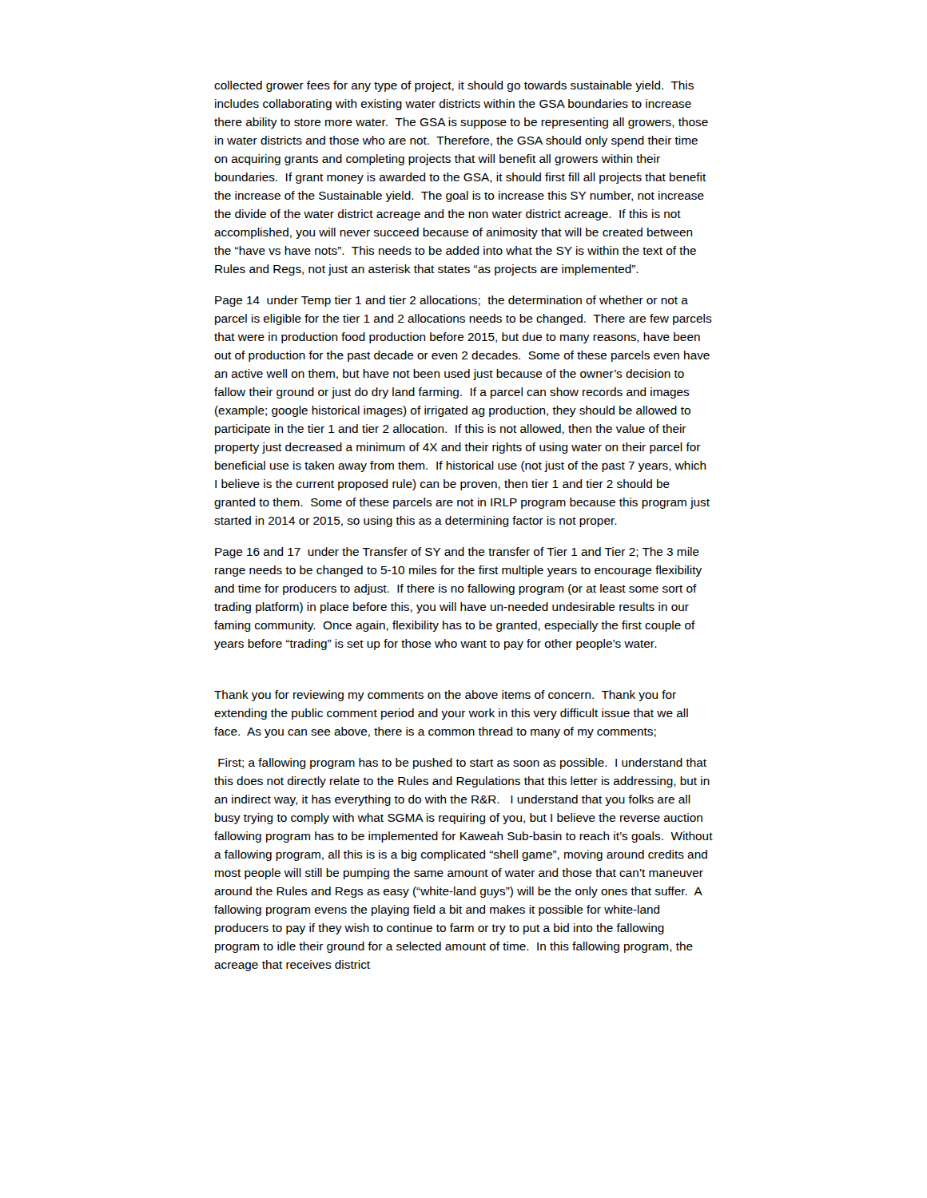collected grower fees for any type of project, it should go towards sustainable yield. This includes collaborating with existing water districts within the GSA boundaries to increase there ability to store more water. The GSA is suppose to be representing all growers, those in water districts and those who are not. Therefore, the GSA should only spend their time on acquiring grants and completing projects that will benefit all growers within their boundaries. If grant money is awarded to the GSA, it should first fill all projects that benefit the increase of the Sustainable yield. The goal is to increase this SY number, not increase the divide of the water district acreage and the non water district acreage. If this is not accomplished, you will never succeed because of animosity that will be created between the “have vs have nots”. This needs to be added into what the SY is within the text of the Rules and Regs, not just an asterisk that states “as projects are implemented”.
Page 14 under Temp tier 1 and tier 2 allocations; the determination of whether or not a parcel is eligible for the tier 1 and 2 allocations needs to be changed. There are few parcels that were in production food production before 2015, but due to many reasons, have been out of production for the past decade or even 2 decades. Some of these parcels even have an active well on them, but have not been used just because of the owner’s decision to fallow their ground or just do dry land farming. If a parcel can show records and images (example; google historical images) of irrigated ag production, they should be allowed to participate in the tier 1 and tier 2 allocation. If this is not allowed, then the value of their property just decreased a minimum of 4X and their rights of using water on their parcel for beneficial use is taken away from them. If historical use (not just of the past 7 years, which I believe is the current proposed rule) can be proven, then tier 1 and tier 2 should be granted to them. Some of these parcels are not in IRLP program because this program just started in 2014 or 2015, so using this as a determining factor is not proper.
Page 16 and 17 under the Transfer of SY and the transfer of Tier 1 and Tier 2; The 3 mile range needs to be changed to 5-10 miles for the first multiple years to encourage flexibility and time for producers to adjust. If there is no fallowing program (or at least some sort of trading platform) in place before this, you will have un-needed undesirable results in our faming community. Once again, flexibility has to be granted, especially the first couple of years before “trading” is set up for those who want to pay for other people’s water.
Thank you for reviewing my comments on the above items of concern. Thank you for extending the public comment period and your work in this very difficult issue that we all face. As you can see above, there is a common thread to many of my comments;
First; a fallowing program has to be pushed to start as soon as possible. I understand that this does not directly relate to the Rules and Regulations that this letter is addressing, but in an indirect way, it has everything to do with the R&R. I understand that you folks are all busy trying to comply with what SGMA is requiring of you, but I believe the reverse auction fallowing program has to be implemented for Kaweah Sub-basin to reach it’s goals. Without a fallowing program, all this is is a big complicated “shell game”, moving around credits and most people will still be pumping the same amount of water and those that can’t maneuver around the Rules and Regs as easy (“white-land guys”) will be the only ones that suffer. A fallowing program evens the playing field a bit and makes it possible for white-land producers to pay if they wish to continue to farm or try to put a bid into the fallowing program to idle their ground for a selected amount of time. In this fallowing program, the acreage that receives district